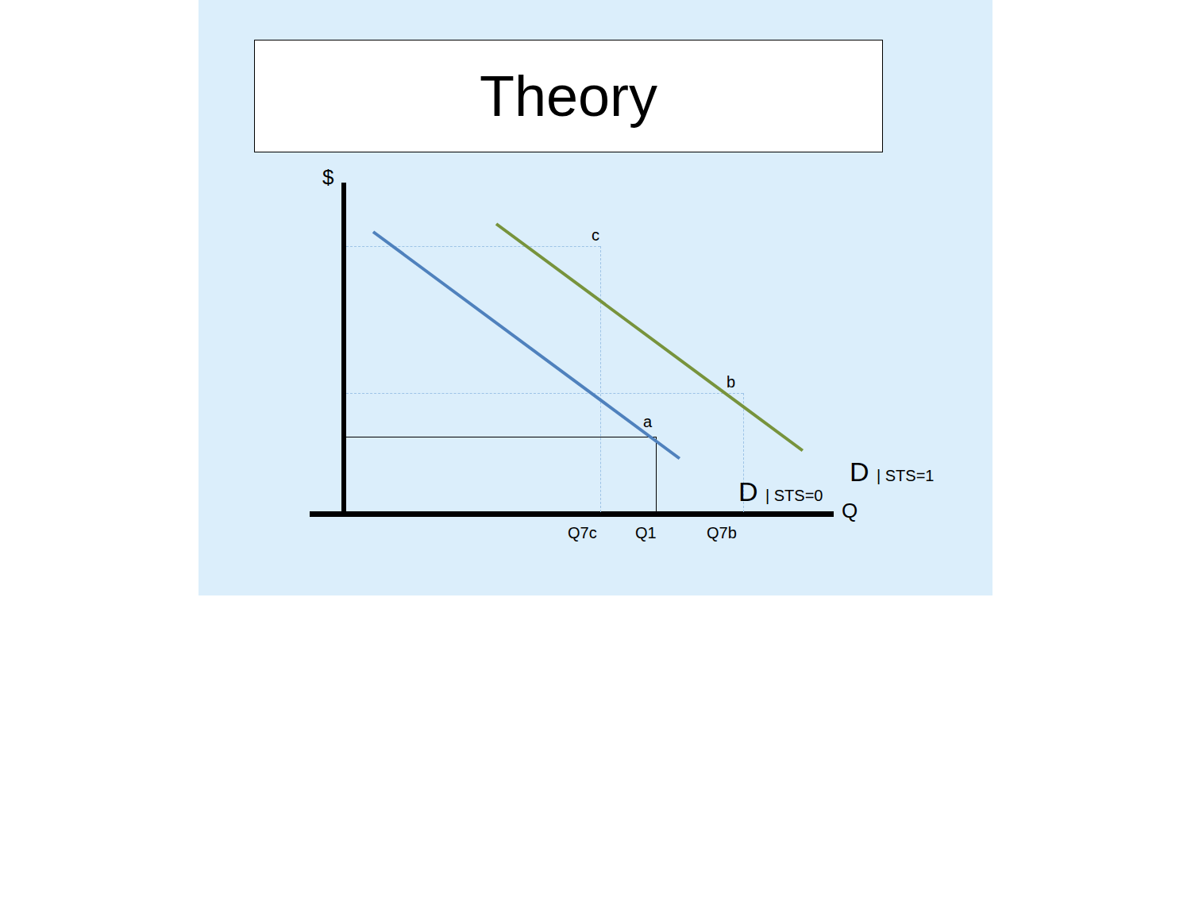Theory
$ Q
D | STS=0 D | STS=1 a b c Q7c Q1 Q7b